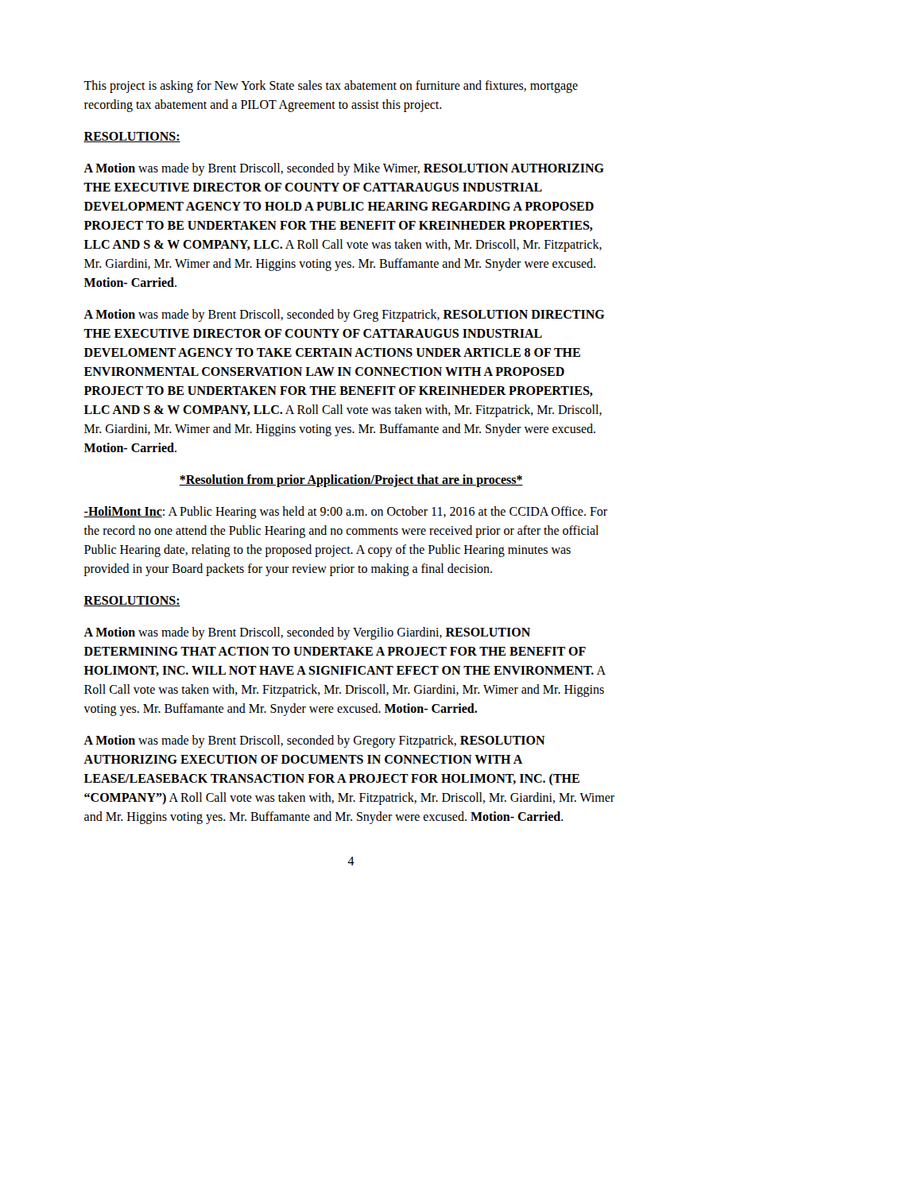This project is asking for New York State sales tax abatement on furniture and fixtures, mortgage recording tax abatement and a PILOT Agreement to assist this project.
RESOLUTIONS:
A Motion was made by Brent Driscoll, seconded by Mike Wimer, RESOLUTION AUTHORIZING THE EXECUTIVE DIRECTOR OF COUNTY OF CATTARAUGUS INDUSTRIAL DEVELOPMENT AGENCY TO HOLD A PUBLIC HEARING REGARDING A PROPOSED PROJECT TO BE UNDERTAKEN FOR THE BENEFIT OF KREINHEDER PROPERTIES, LLC AND S & W COMPANY, LLC. A Roll Call vote was taken with, Mr. Driscoll, Mr. Fitzpatrick, Mr. Giardini, Mr. Wimer and Mr. Higgins voting yes. Mr. Buffamante and Mr. Snyder were excused. Motion- Carried.
A Motion was made by Brent Driscoll, seconded by Greg Fitzpatrick, RESOLUTION DIRECTING THE EXECUTIVE DIRECTOR OF COUNTY OF CATTARAUGUS INDUSTRIAL DEVELOMENT AGENCY TO TAKE CERTAIN ACTIONS UNDER ARTICLE 8 OF THE ENVIRONMENTAL CONSERVATION LAW IN CONNECTION WITH A PROPOSED PROJECT TO BE UNDERTAKEN FOR THE BENEFIT OF KREINHEDER PROPERTIES, LLC AND S & W COMPANY, LLC. A Roll Call vote was taken with, Mr. Fitzpatrick, Mr. Driscoll, Mr. Giardini, Mr. Wimer and Mr. Higgins voting yes. Mr. Buffamante and Mr. Snyder were excused. Motion- Carried.
*Resolution from prior Application/Project that are in process*
-HoliMont Inc: A Public Hearing was held at 9:00 a.m. on October 11, 2016 at the CCIDA Office. For the record no one attend the Public Hearing and no comments were received prior or after the official Public Hearing date, relating to the proposed project. A copy of the Public Hearing minutes was provided in your Board packets for your review prior to making a final decision.
RESOLUTIONS:
A Motion was made by Brent Driscoll, seconded by Vergilio Giardini, RESOLUTION DETERMINING THAT ACTION TO UNDERTAKE A PROJECT FOR THE BENEFIT OF HOLIMONT, INC. WILL NOT HAVE A SIGNIFICANT EFECT ON THE ENVIRONMENT. A Roll Call vote was taken with, Mr. Fitzpatrick, Mr. Driscoll, Mr. Giardini, Mr. Wimer and Mr. Higgins voting yes. Mr. Buffamante and Mr. Snyder were excused. Motion- Carried.
A Motion was made by Brent Driscoll, seconded by Gregory Fitzpatrick, RESOLUTION AUTHORIZING EXECUTION OF DOCUMENTS IN CONNECTION WITH A LEASE/LEASEBACK TRANSACTION FOR A PROJECT FOR HOLIMONT, INC. (THE “COMPANY”) A Roll Call vote was taken with, Mr. Fitzpatrick, Mr. Driscoll, Mr. Giardini, Mr. Wimer and Mr. Higgins voting yes. Mr. Buffamante and Mr. Snyder were excused. Motion- Carried.
4